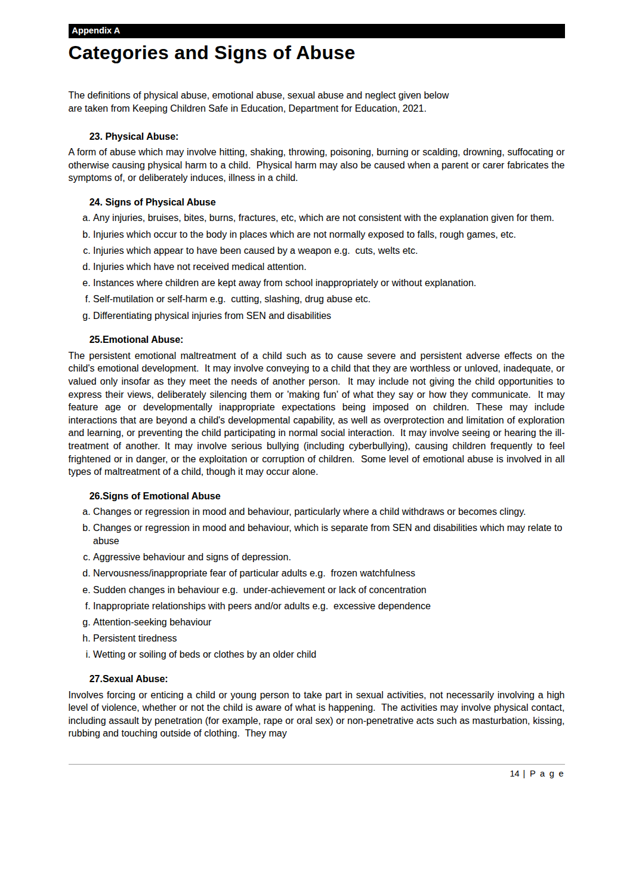Appendix A
Categories and Signs of Abuse
The definitions of physical abuse, emotional abuse, sexual abuse and neglect given below
are taken from Keeping Children Safe in Education, Department for Education, 2021.
23. Physical Abuse:
A form of abuse which may involve hitting, shaking, throwing, poisoning, burning or scalding, drowning, suffocating or otherwise causing physical harm to a child. Physical harm may also be caused when a parent or carer fabricates the symptoms of, or deliberately induces, illness in a child.
24. Signs of Physical Abuse
Any injuries, bruises, bites, burns, fractures, etc, which are not consistent with the explanation given for them.
Injuries which occur to the body in places which are not normally exposed to falls, rough games, etc.
Injuries which appear to have been caused by a weapon e.g. cuts, welts etc.
Injuries which have not received medical attention.
Instances where children are kept away from school inappropriately or without explanation.
Self-mutilation or self-harm e.g. cutting, slashing, drug abuse etc.
Differentiating physical injuries from SEN and disabilities
25. Emotional Abuse:
The persistent emotional maltreatment of a child such as to cause severe and persistent adverse effects on the child's emotional development. It may involve conveying to a child that they are worthless or unloved, inadequate, or valued only insofar as they meet the needs of another person. It may include not giving the child opportunities to express their views, deliberately silencing them or 'making fun' of what they say or how they communicate. It may feature age or developmentally inappropriate expectations being imposed on children. These may include interactions that are beyond a child's developmental capability, as well as overprotection and limitation of exploration and learning, or preventing the child participating in normal social interaction. It may involve seeing or hearing the ill-treatment of another. It may involve serious bullying (including cyberbullying), causing children frequently to feel frightened or in danger, or the exploitation or corruption of children. Some level of emotional abuse is involved in all types of maltreatment of a child, though it may occur alone.
26. Signs of Emotional Abuse
Changes or regression in mood and behaviour, particularly where a child withdraws or becomes clingy.
Changes or regression in mood and behaviour, which is separate from SEN and disabilities which may relate to abuse
Aggressive behaviour and signs of depression.
Nervousness/inappropriate fear of particular adults e.g. frozen watchfulness
Sudden changes in behaviour e.g. under-achievement or lack of concentration
Inappropriate relationships with peers and/or adults e.g. excessive dependence
Attention-seeking behaviour
Persistent tiredness
Wetting or soiling of beds or clothes by an older child
27. Sexual Abuse:
Involves forcing or enticing a child or young person to take part in sexual activities, not necessarily involving a high level of violence, whether or not the child is aware of what is happening. The activities may involve physical contact, including assault by penetration (for example, rape or oral sex) or non-penetrative acts such as masturbation, kissing, rubbing and touching outside of clothing. They may
14 | P a g e